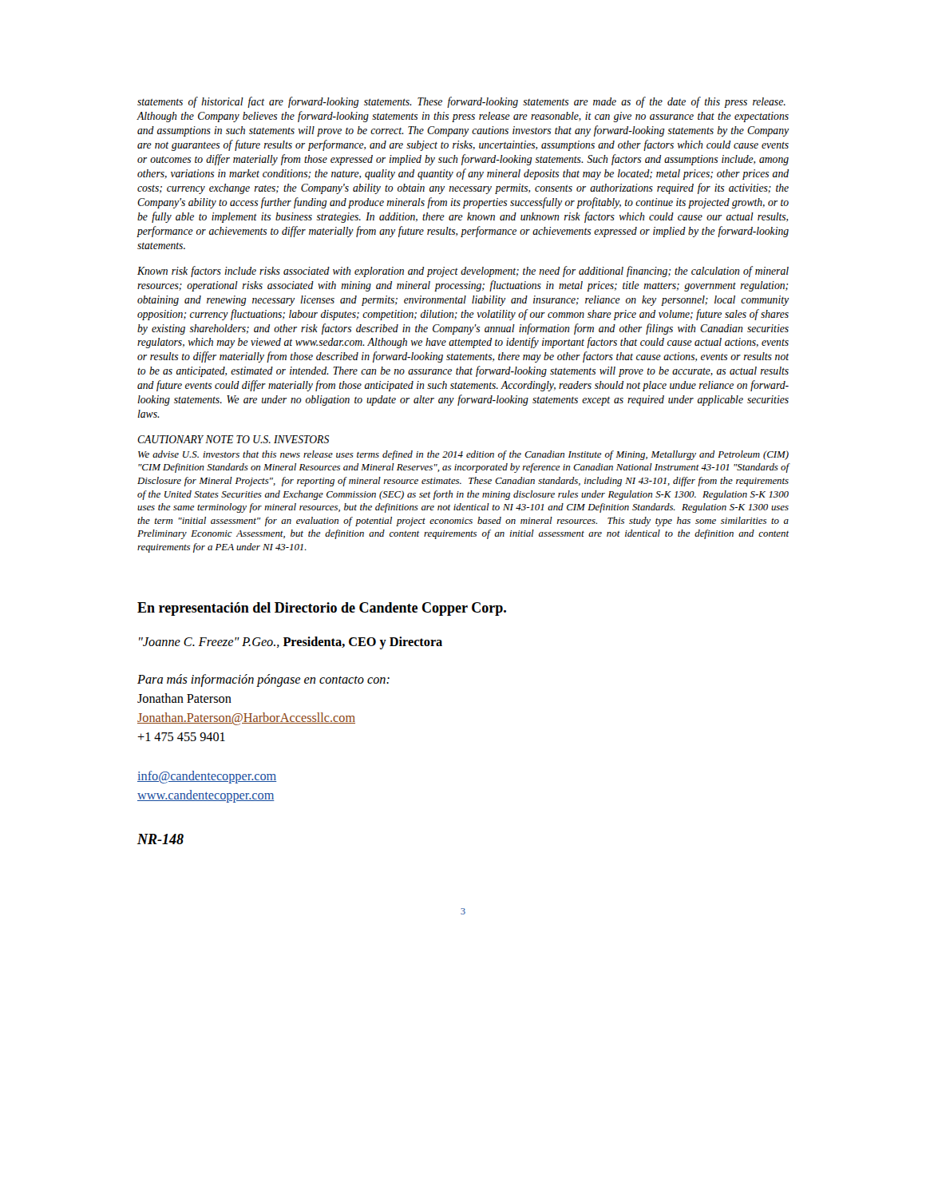statements of historical fact are forward-looking statements. These forward-looking statements are made as of the date of this press release. Although the Company believes the forward-looking statements in this press release are reasonable, it can give no assurance that the expectations and assumptions in such statements will prove to be correct. The Company cautions investors that any forward-looking statements by the Company are not guarantees of future results or performance, and are subject to risks, uncertainties, assumptions and other factors which could cause events or outcomes to differ materially from those expressed or implied by such forward-looking statements. Such factors and assumptions include, among others, variations in market conditions; the nature, quality and quantity of any mineral deposits that may be located; metal prices; other prices and costs; currency exchange rates; the Company's ability to obtain any necessary permits, consents or authorizations required for its activities; the Company's ability to access further funding and produce minerals from its properties successfully or profitably, to continue its projected growth, or to be fully able to implement its business strategies. In addition, there are known and unknown risk factors which could cause our actual results, performance or achievements to differ materially from any future results, performance or achievements expressed or implied by the forward-looking statements.
Known risk factors include risks associated with exploration and project development; the need for additional financing; the calculation of mineral resources; operational risks associated with mining and mineral processing; fluctuations in metal prices; title matters; government regulation; obtaining and renewing necessary licenses and permits; environmental liability and insurance; reliance on key personnel; local community opposition; currency fluctuations; labour disputes; competition; dilution; the volatility of our common share price and volume; future sales of shares by existing shareholders; and other risk factors described in the Company's annual information form and other filings with Canadian securities regulators, which may be viewed at www.sedar.com. Although we have attempted to identify important factors that could cause actual actions, events or results to differ materially from those described in forward-looking statements, there may be other factors that cause actions, events or results not to be as anticipated, estimated or intended. There can be no assurance that forward-looking statements will prove to be accurate, as actual results and future events could differ materially from those anticipated in such statements. Accordingly, readers should not place undue reliance on forward-looking statements. We are under no obligation to update or alter any forward-looking statements except as required under applicable securities laws.
CAUTIONARY NOTE TO U.S. INVESTORS
We advise U.S. investors that this news release uses terms defined in the 2014 edition of the Canadian Institute of Mining, Metallurgy and Petroleum (CIM) "CIM Definition Standards on Mineral Resources and Mineral Reserves", as incorporated by reference in Canadian National Instrument 43-101 "Standards of Disclosure for Mineral Projects", for reporting of mineral resource estimates. These Canadian standards, including NI 43-101, differ from the requirements of the United States Securities and Exchange Commission (SEC) as set forth in the mining disclosure rules under Regulation S-K 1300. Regulation S-K 1300 uses the same terminology for mineral resources, but the definitions are not identical to NI 43-101 and CIM Definition Standards. Regulation S-K 1300 uses the term "initial assessment" for an evaluation of potential project economics based on mineral resources. This study type has some similarities to a Preliminary Economic Assessment, but the definition and content requirements of an initial assessment are not identical to the definition and content requirements for a PEA under NI 43-101.
En representación del Directorio de Candente Copper Corp.
"Joanne C. Freeze" P.Geo., Presidenta, CEO y Directora
Para más información póngase en contacto con:
Jonathan Paterson
Jonathan.Paterson@HarborAccessllc.com
+1 475 455 9401
info@candentecopper.com
www.candentecopper.com
NR-148
3